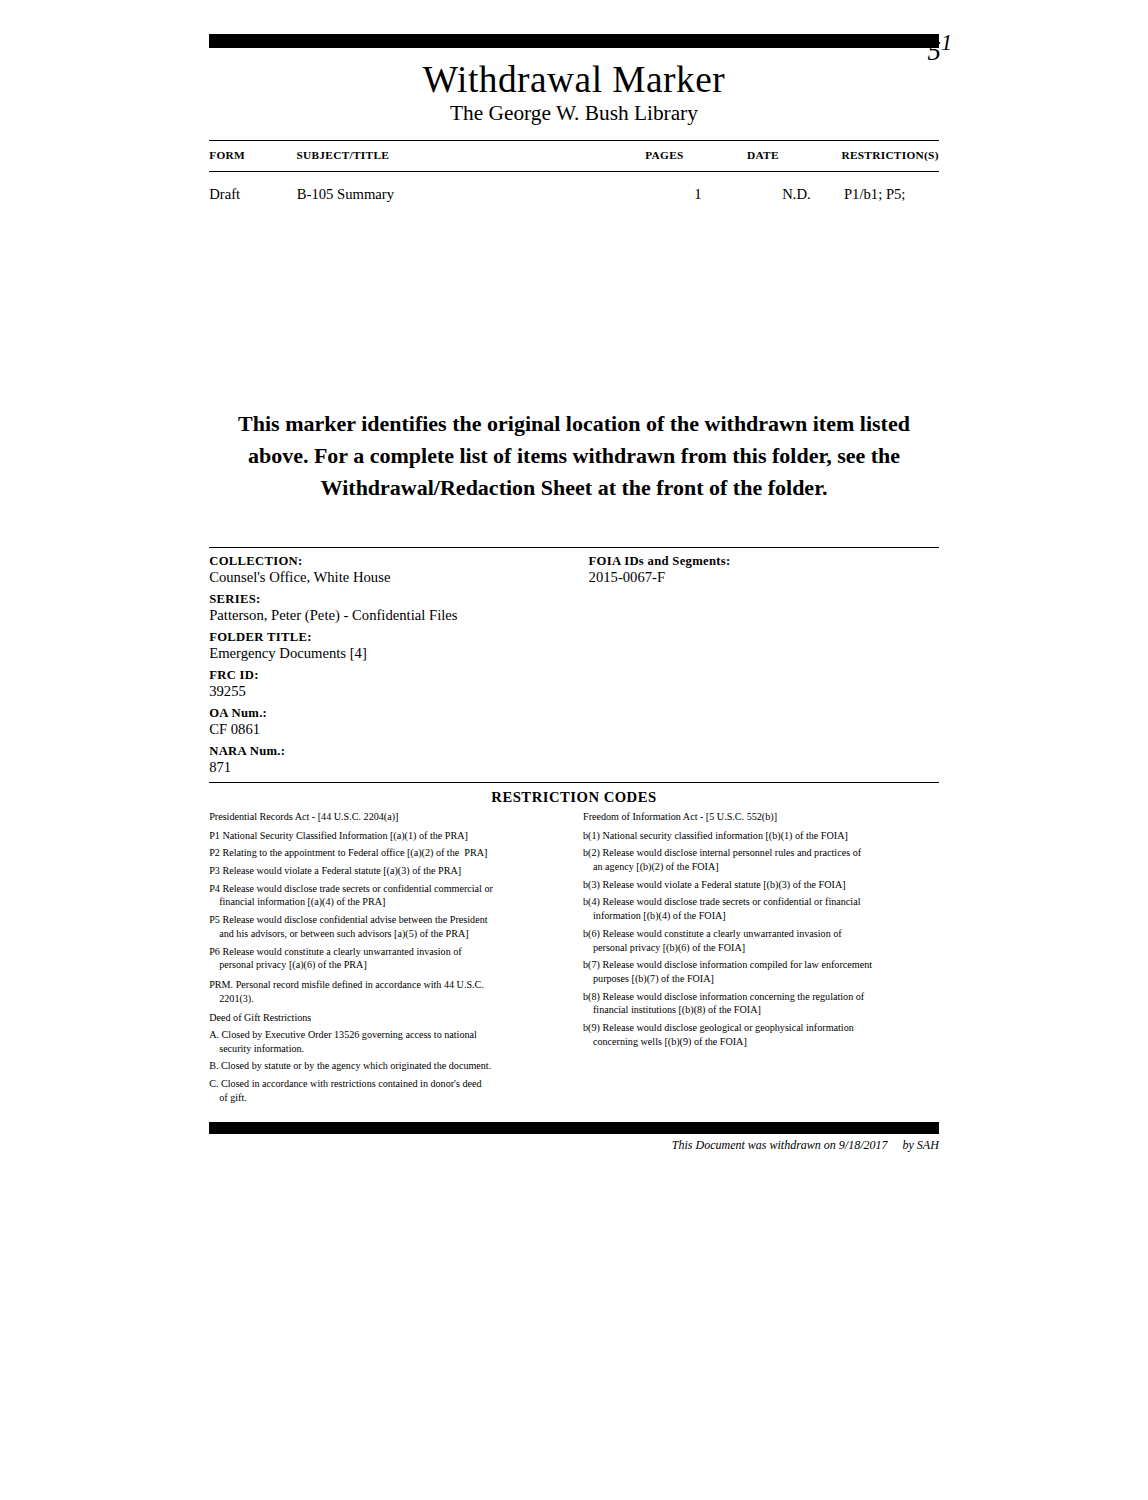51
Withdrawal Marker
The George W. Bush Library
| FORM | SUBJECT/TITLE | PAGES | DATE | RESTRICTION(S) |
| --- | --- | --- | --- | --- |
| Draft | B-105 Summary | 1 | N.D. | P1/b1; P5; |
This marker identifies the original location of the withdrawn item listed above. For a complete list of items withdrawn from this folder, see the Withdrawal/Redaction Sheet at the front of the folder.
FOIA IDs and Segments:
2015-0067-F
COLLECTION:
Counsel's Office, White House
SERIES:
Patterson, Peter (Pete) - Confidential Files
FOLDER TITLE:
Emergency Documents [4]
FRC ID:
39255
OA Num.:
CF 0861
NARA Num.:
871
RESTRICTION CODES
Presidential Records Act - [44 U.S.C. 2204(a)]
P1 National Security Classified Information [(a)(1) of the PRA]
P2 Relating to the appointment to Federal office [(a)(2) of the PRA]
P3 Release would violate a Federal statute [(a)(3) of the PRA]
P4 Release would disclose trade secrets or confidential commercial or
financial information [(a)(4) of the PRA]
P5 Release would disclose confidential advise between the President
and his advisors, or between such advisors [a)(5) of the PRA]
P6 Release would constitute a clearly unwarranted invasion of
personal privacy [(a)(6) of the PRA]
PRM. Personal record misfile defined in accordance with 44 U.S.C.
2201(3).
Deed of Gift Restrictions
A. Closed by Executive Order 13526 governing access to national
security information.
B. Closed by statute or by the agency which originated the document.
C. Closed in accordance with restrictions contained in donor's deed
of gift.
Freedom of Information Act - [5 U.S.C. 552(b)]
b(1) National security classified information [(b)(1) of the FOIA]
b(2) Release would disclose internal personnel rules and practices of
an agency [(b)(2) of the FOIA]
b(3) Release would violate a Federal statute [(b)(3) of the FOIA]
b(4) Release would disclose trade secrets or confidential or financial
information [(b)(4) of the FOIA]
b(6) Release would constitute a clearly unwarranted invasion of
personal privacy [(b)(6) of the FOIA]
b(7) Release would disclose information compiled for law enforcement
purposes [(b)(7) of the FOIA]
b(8) Release would disclose information concerning the regulation of
financial institutions [(b)(8) of the FOIA]
b(9) Release would disclose geological or geophysical information
concerning wells [(b)(9) of the FOIA]
This Document was withdrawn on 9/18/2017 by SAH